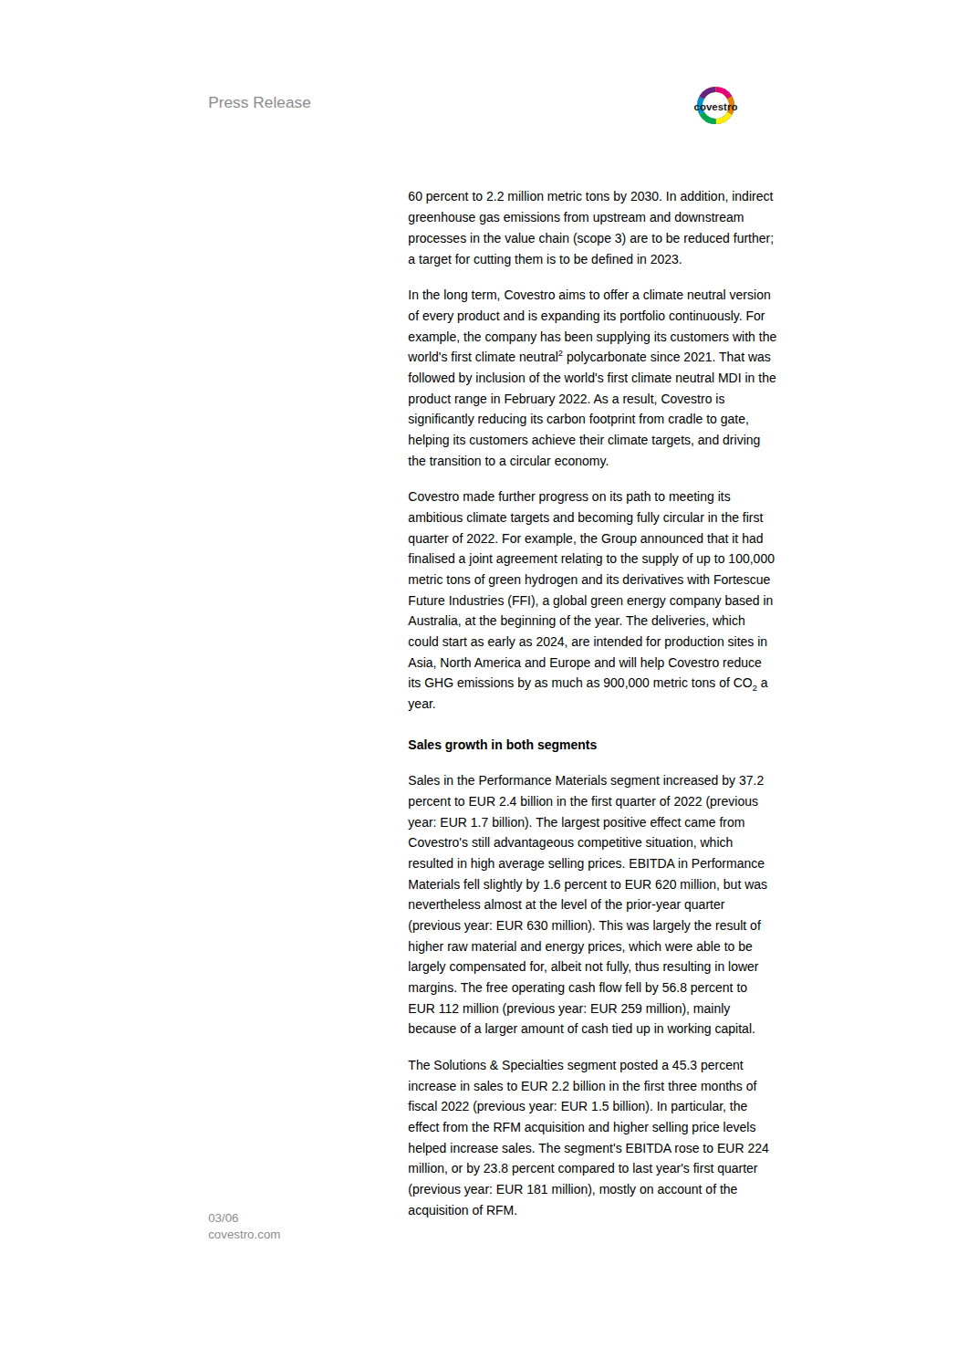Press Release
covestro
60 percent to 2.2 million metric tons by 2030. In addition, indirect greenhouse gas emissions from upstream and downstream processes in the value chain (scope 3) are to be reduced further; a target for cutting them is to be defined in 2023.
In the long term, Covestro aims to offer a climate neutral version of every product and is expanding its portfolio continuously. For example, the company has been supplying its customers with the world's first climate neutral2 polycarbonate since 2021. That was followed by inclusion of the world's first climate neutral MDI in the product range in February 2022. As a result, Covestro is significantly reducing its carbon footprint from cradle to gate, helping its customers achieve their climate targets, and driving the transition to a circular economy.
Covestro made further progress on its path to meeting its ambitious climate targets and becoming fully circular in the first quarter of 2022. For example, the Group announced that it had finalised a joint agreement relating to the supply of up to 100,000 metric tons of green hydrogen and its derivatives with Fortescue Future Industries (FFI), a global green energy company based in Australia, at the beginning of the year. The deliveries, which could start as early as 2024, are intended for production sites in Asia, North America and Europe and will help Covestro reduce its GHG emissions by as much as 900,000 metric tons of CO2 a year.
Sales growth in both segments
Sales in the Performance Materials segment increased by 37.2 percent to EUR 2.4 billion in the first quarter of 2022 (previous year: EUR 1.7 billion). The largest positive effect came from Covestro's still advantageous competitive situation, which resulted in high average selling prices. EBITDA in Performance Materials fell slightly by 1.6 percent to EUR 620 million, but was nevertheless almost at the level of the prior-year quarter (previous year: EUR 630 million). This was largely the result of higher raw material and energy prices, which were able to be largely compensated for, albeit not fully, thus resulting in lower margins. The free operating cash flow fell by 56.8 percent to EUR 112 million (previous year: EUR 259 million), mainly because of a larger amount of cash tied up in working capital.
The Solutions & Specialties segment posted a 45.3 percent increase in sales to EUR 2.2 billion in the first three months of fiscal 2022 (previous year: EUR 1.5 billion). In particular, the effect from the RFM acquisition and higher selling price levels helped increase sales. The segment's EBITDA rose to EUR 224 million, or by 23.8 percent compared to last year's first quarter (previous year: EUR 181 million), mostly on account of the acquisition of RFM.
03/06
covestro.com